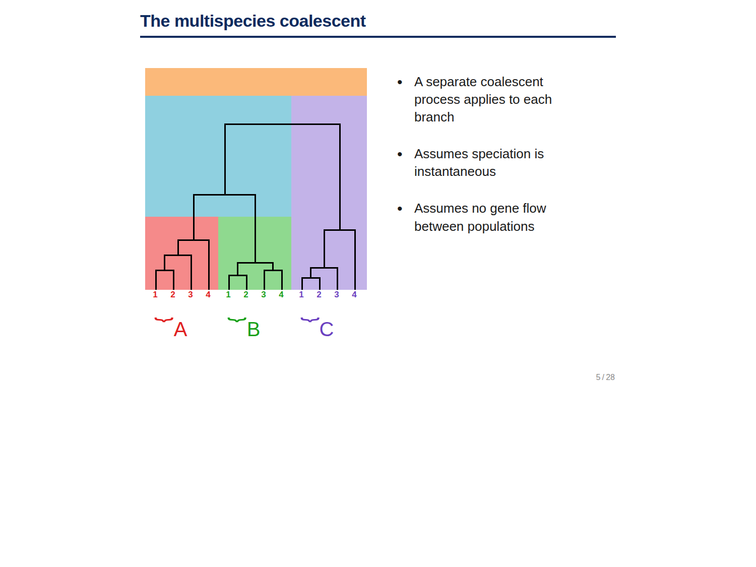The multispecies coalescent
1 2 3 4 1 2 3 4 1 2 3 4
⏟ ⏟ ⏟
A B C
A separate coalescent process applies to each branch
Assumes speciation is instantaneous
Assumes no gene flow between populations
5 / 28